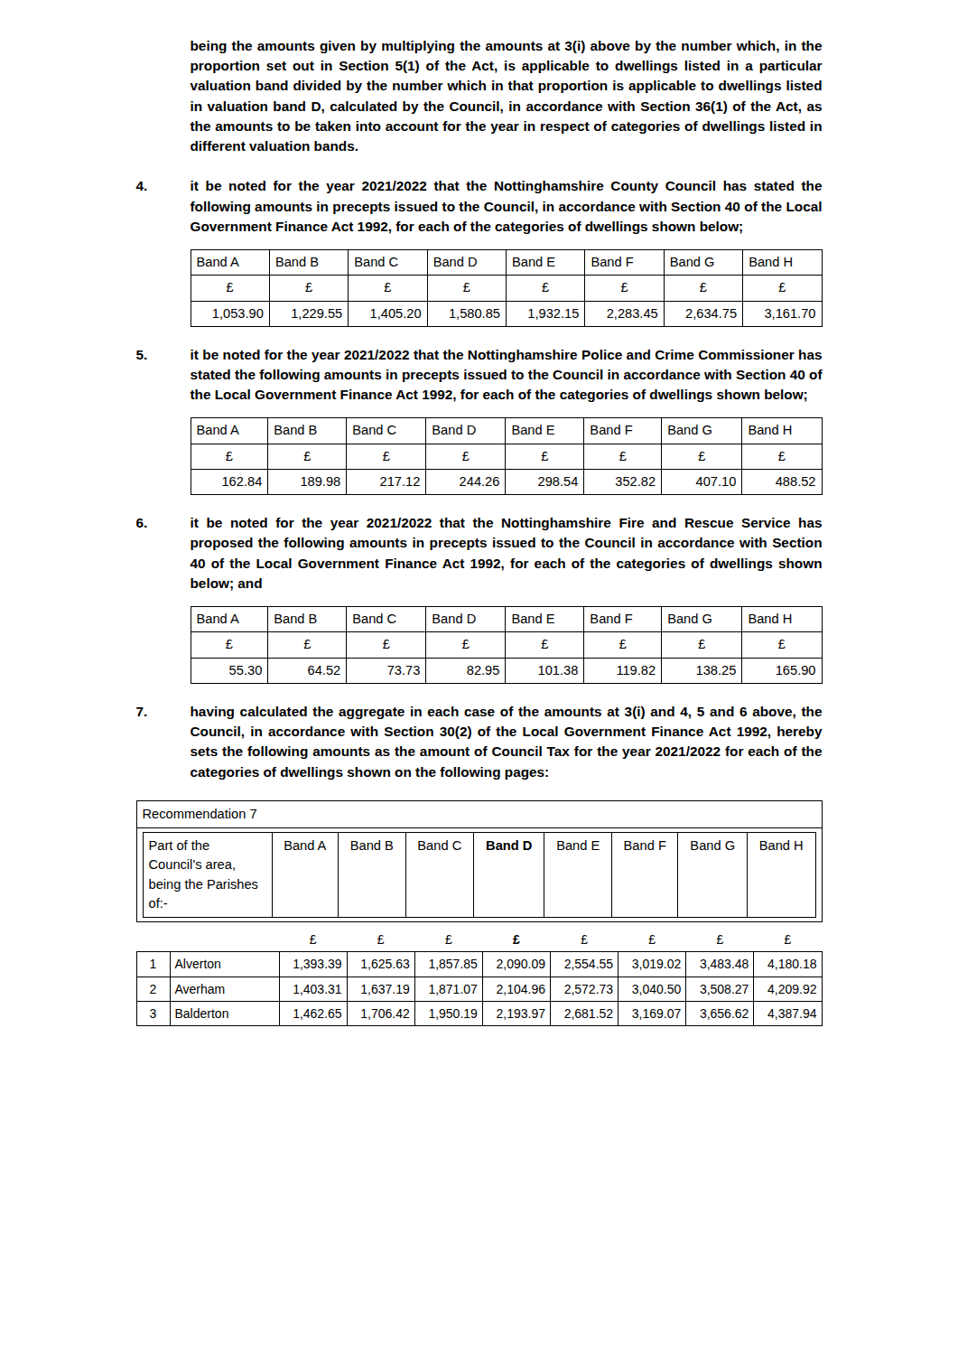being the amounts given by multiplying the amounts at 3(i) above by the number which, in the proportion set out in Section 5(1) of the Act, is applicable to dwellings listed in a particular valuation band divided by the number which in that proportion is applicable to dwellings listed in valuation band D, calculated by the Council, in accordance with Section 36(1) of the Act, as the amounts to be taken into account for the year in respect of categories of dwellings listed in different valuation bands.
4. it be noted for the year 2021/2022 that the Nottinghamshire County Council has stated the following amounts in precepts issued to the Council, in accordance with Section 40 of the Local Government Finance Act 1992, for each of the categories of dwellings shown below;
| Band A | Band B | Band C | Band D | Band E | Band F | Band G | Band H |
| £ | £ | £ | £ | £ | £ | £ | £ |
| 1,053.90 | 1,229.55 | 1,405.20 | 1,580.85 | 1,932.15 | 2,283.45 | 2,634.75 | 3,161.70 |
5. it be noted for the year 2021/2022 that the Nottinghamshire Police and Crime Commissioner has stated the following amounts in precepts issued to the Council in accordance with Section 40 of the Local Government Finance Act 1992, for each of the categories of dwellings shown below;
| Band A | Band B | Band C | Band D | Band E | Band F | Band G | Band H |
| £ | £ | £ | £ | £ | £ | £ | £ |
| 162.84 | 189.98 | 217.12 | 244.26 | 298.54 | 352.82 | 407.10 | 488.52 |
6. it be noted for the year 2021/2022 that the Nottinghamshire Fire and Rescue Service has proposed the following amounts in precepts issued to the Council in accordance with Section 40 of the Local Government Finance Act 1992, for each of the categories of dwellings shown below; and
| Band A | Band B | Band C | Band D | Band E | Band F | Band G | Band H |
| £ | £ | £ | £ | £ | £ | £ | £ |
| 55.30 | 64.52 | 73.73 | 82.95 | 101.38 | 119.82 | 138.25 | 165.90 |
7. having calculated the aggregate in each case of the amounts at 3(i) and 4, 5 and 6 above, the Council, in accordance with Section 30(2) of the Local Government Finance Act 1992, hereby sets the following amounts as the amount of Council Tax for the year 2021/2022 for each of the categories of dwellings shown on the following pages:
| Recommendation 7 |
| / Part of the Council's area, being the Parishes of:- / Band A / Band B / Band C / Band D / Band E / Band F / Band G / Band H / |
| | | £ | £ | £ | £ | £ | £ | £ | £ |
| 1 | Alverton | 1,393.39 | 1,625.63 | 1,857.85 | 2,090.09 | 2,554.55 | 3,019.02 | 3,483.48 | 4,180.18 |
| 2 | Averham | 1,403.31 | 1,637.19 | 1,871.07 | 2,104.96 | 2,572.73 | 3,040.50 | 3,508.27 | 4,209.92 |
| 3 | Balderton | 1,462.65 | 1,706.42 | 1,950.19 | 2,193.97 | 2,681.52 | 3,169.07 | 3,656.62 | 4,387.94 |